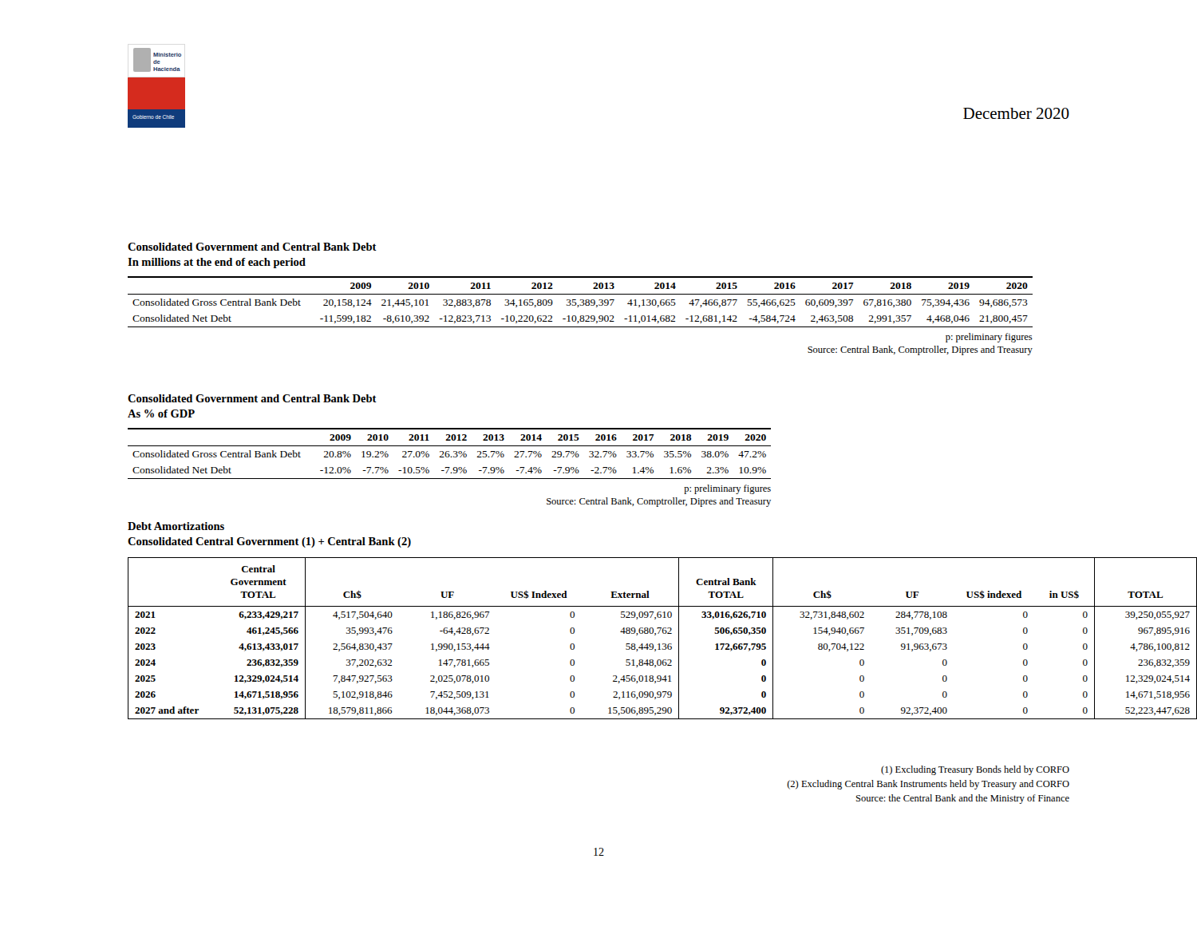Ministerio de
Hacienda
Gobierno de Chile
December 2020
Consolidated Government and Central Bank Debt
In millions at the end of each period
| | 2009 | 2010 | 2011 | 2012 | 2013 | 2014 | 2015 | 2016 | 2017 | 2018 | 2019 | 2020 |
| --- | --- | --- | --- | --- | --- | --- | --- | --- | --- | --- | --- | --- |
| Consolidated Gross Central Bank Debt | 20,158,124 | 21,445,101 | 32,883,878 | 34,165,809 | 35,389,397 | 41,130,665 | 47,466,877 | 55,466,625 | 60,609,397 | 67,816,380 | 75,394,436 | 94,686,573 |
| Consolidated Net Debt | -11,599,182 | -8,610,392 | -12,823,713 | -10,220,622 | -10,829,902 | -11,014,682 | -12,681,142 | -4,584,724 | 2,463,508 | 2,991,357 | 4,468,046 | 21,800,457 |
p: preliminary figures
Source: Central Bank, Comptroller, Dipres and Treasury
Consolidated Government and Central Bank Debt
As % of GDP
| | 2009 | 2010 | 2011 | 2012 | 2013 | 2014 | 2015 | 2016 | 2017 | 2018 | 2019 | 2020 |
| --- | --- | --- | --- | --- | --- | --- | --- | --- | --- | --- | --- | --- |
| Consolidated Gross Central Bank Debt | 20.8% | 19.2% | 27.0% | 26.3% | 25.7% | 27.7% | 29.7% | 32.7% | 33.7% | 35.5% | 38.0% | 47.2% |
| Consolidated Net Debt | -12.0% | -7.7% | -10.5% | -7.9% | -7.9% | -7.4% | -7.9% | -2.7% | 1.4% | 1.6% | 2.3% | 10.9% |
p: preliminary figures
Source: Central Bank, Comptroller, Dipres and Treasury
Debt Amortizations
Consolidated Central Government (1) + Central Bank (2)
| | Central Government TOTAL | Ch$ | UF | US$ Indexed | External | Central Bank TOTAL | Ch$ | UF | US$ indexed | in US$ | TOTAL |
| --- | --- | --- | --- | --- | --- | --- | --- | --- | --- | --- | --- |
| 2021 | 6,233,429,217 | 4,517,504,640 | 1,186,826,967 | 0 | 529,097,610 | 33,016,626,710 | 32,731,848,602 | 284,778,108 | 0 | 0 | 39,250,055,927 |
| 2022 | 461,245,566 | 35,993,476 | -64,428,672 | 0 | 489,680,762 | 506,650,350 | 154,940,667 | 351,709,683 | 0 | 0 | 967,895,916 |
| 2023 | 4,613,433,017 | 2,564,830,437 | 1,990,153,444 | 0 | 58,449,136 | 172,667,795 | 80,704,122 | 91,963,673 | 0 | 0 | 4,786,100,812 |
| 2024 | 236,832,359 | 37,202,632 | 147,781,665 | 0 | 51,848,062 | 0 | 0 | 0 | 0 | 0 | 236,832,359 |
| 2025 | 12,329,024,514 | 7,847,927,563 | 2,025,078,010 | 0 | 2,456,018,941 | 0 | 0 | 0 | 0 | 0 | 12,329,024,514 |
| 2026 | 14,671,518,956 | 5,102,918,846 | 7,452,509,131 | 0 | 2,116,090,979 | 0 | 0 | 0 | 0 | 0 | 14,671,518,956 |
| 2027 and after | 52,131,075,228 | 18,579,811,866 | 18,044,368,073 | 0 | 15,506,895,290 | 92,372,400 | 0 | 92,372,400 | 0 | 0 | 52,223,447,628 |
(1) Excluding Treasury Bonds held by CORFO
(2) Excluding Central Bank Instruments held by Treasury and CORFO
Source: the Central Bank and the Ministry of Finance
12